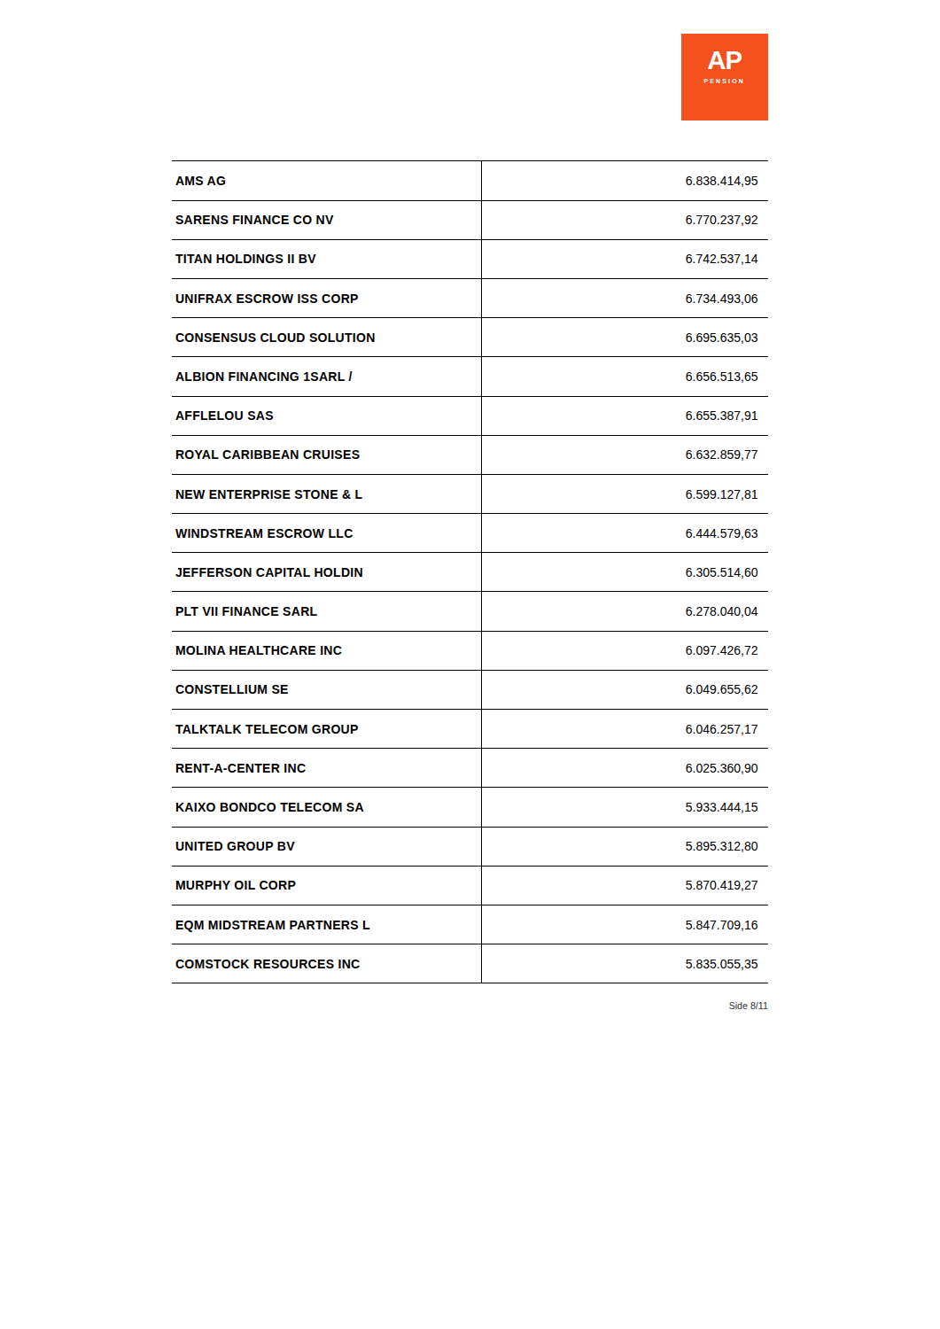AP
PENSION
| AMS AG | 6.838.414,95 |
| SARENS FINANCE CO NV | 6.770.237,92 |
| TITAN HOLDINGS II BV | 6.742.537,14 |
| UNIFRAX ESCROW ISS CORP | 6.734.493,06 |
| CONSENSUS CLOUD SOLUTION | 6.695.635,03 |
| ALBION FINANCING 1SARL / | 6.656.513,65 |
| AFFLELOU SAS | 6.655.387,91 |
| ROYAL CARIBBEAN CRUISES | 6.632.859,77 |
| NEW ENTERPRISE STONE & L | 6.599.127,81 |
| WINDSTREAM ESCROW LLC | 6.444.579,63 |
| JEFFERSON CAPITAL HOLDIN | 6.305.514,60 |
| PLT VII FINANCE SARL | 6.278.040,04 |
| MOLINA HEALTHCARE INC | 6.097.426,72 |
| CONSTELLIUM SE | 6.049.655,62 |
| TALKTALK TELECOM GROUP | 6.046.257,17 |
| RENT-A-CENTER INC | 6.025.360,90 |
| KAIXO BONDCO TELECOM SA | 5.933.444,15 |
| UNITED GROUP BV | 5.895.312,80 |
| MURPHY OIL CORP | 5.870.419,27 |
| EQM MIDSTREAM PARTNERS L | 5.847.709,16 |
| COMSTOCK RESOURCES INC | 5.835.055,35 |
Side 8/11